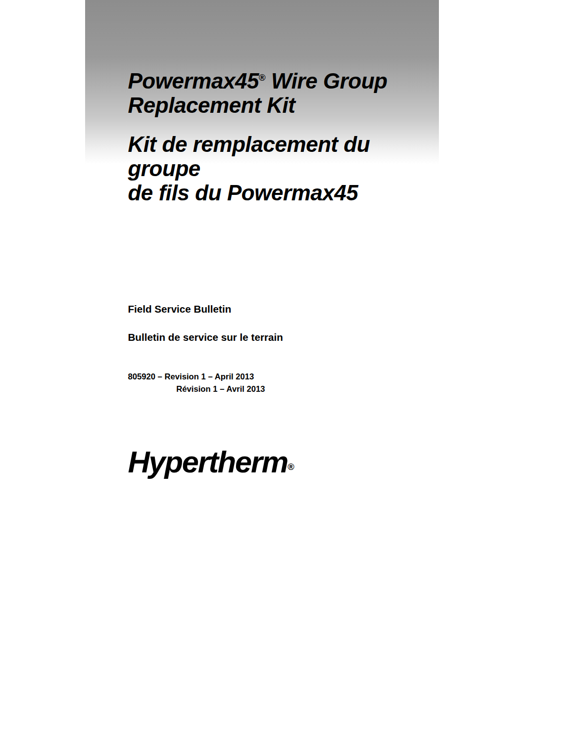Powermax45® Wire Group
Replacement Kit
Kit de remplacement du groupe
de fils du Powermax45
Field Service Bulletin
Bulletin de service sur le terrain
805920 – Revision 1 – April 2013
Révision 1 – Avril 2013
Hypertherm®